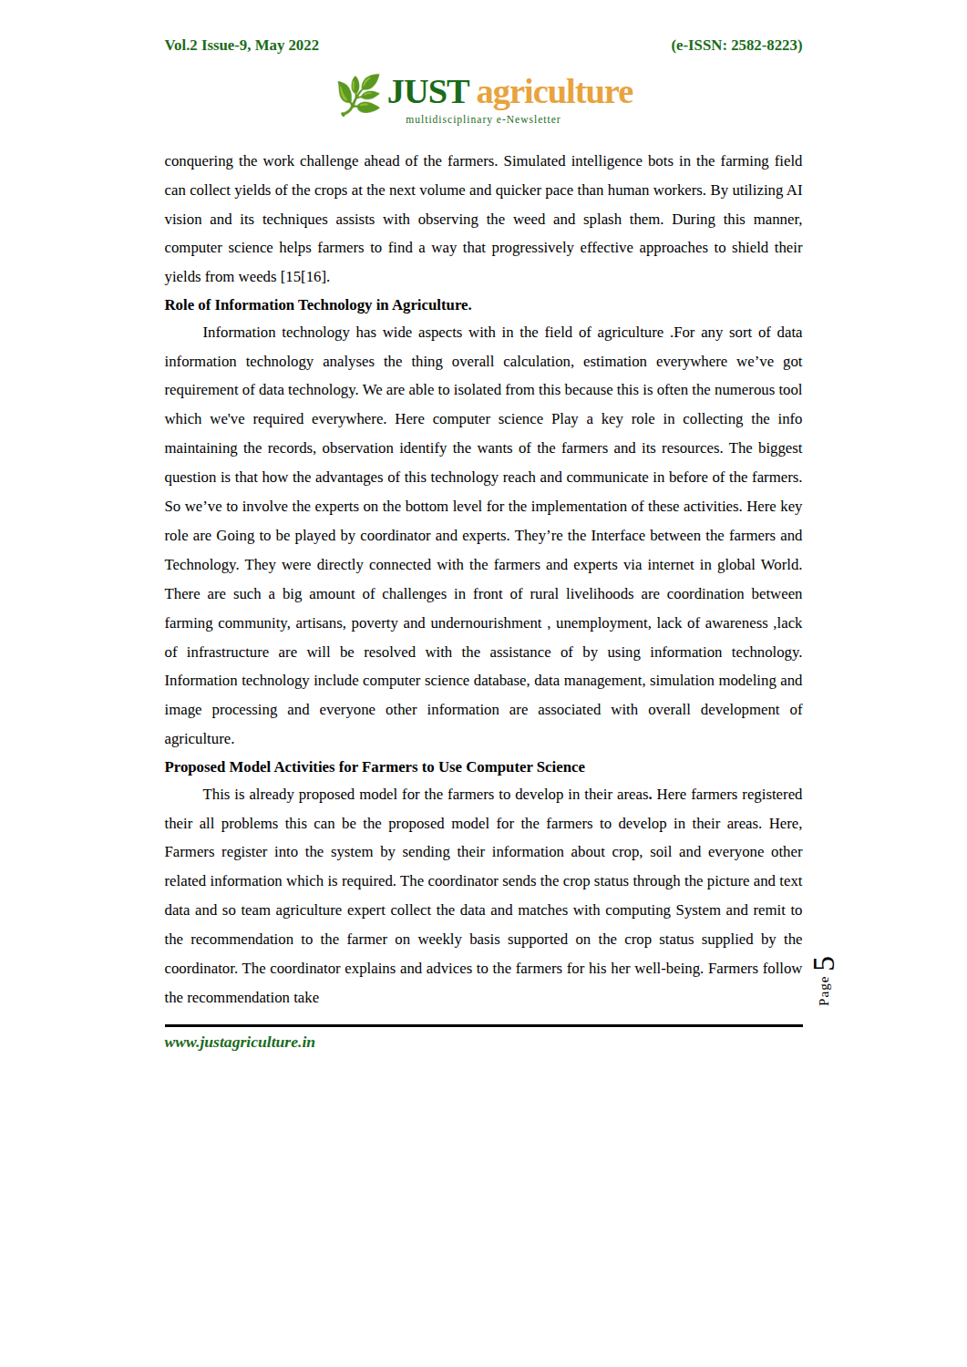Vol.2 Issue-9, May 2022 (e-ISSN: 2582-8223)
🌿JUST agriculture multidisciplinary e-Newsletter
conquering the work challenge ahead of the farmers. Simulated intelligence bots in the farming field can collect yields of the crops at the next volume and quicker pace than human workers. By utilizing AI vision and its techniques assists with observing the weed and splash them. During this manner, computer science helps farmers to find a way that progressively effective approaches to shield their yields from weeds [15[16].
Role of Information Technology in Agriculture.
Information technology has wide aspects with in the field of agriculture .For any sort of data information technology analyses the thing overall calculation, estimation everywhere we’ve got requirement of data technology. We are able to isolated from this because this is often the numerous tool which we've required everywhere. Here computer science Play a key role in collecting the info maintaining the records, observation identify the wants of the farmers and its resources. The biggest question is that how the advantages of this technology reach and communicate in before of the farmers. So we’ve to involve the experts on the bottom level for the implementation of these activities. Here key role are Going to be played by coordinator and experts. They’re the Interface between the farmers and Technology. They were directly connected with the farmers and experts via internet in global World. There are such a big amount of challenges in front of rural livelihoods are coordination between farming community, artisans, poverty and undernourishment , unemployment, lack of awareness ,lack of infrastructure are will be resolved with the assistance of by using information technology. Information technology include computer science database, data management, simulation modeling and image processing and everyone other information are associated with overall development of agriculture.
Proposed Model Activities for Farmers to Use Computer Science
This is already proposed model for the farmers to develop in their areas. Here farmers registered their all problems this can be the proposed model for the farmers to develop in their areas. Here, Farmers register into the system by sending their information about crop, soil and everyone other related information which is required. The coordinator sends the crop status through the picture and text data and so team agriculture expert collect the data and matches with computing System and remit to the recommendation to the farmer on weekly basis supported on the crop status supplied by the coordinator. The coordinator explains and advices to the farmers for his her well-being. Farmers follow the recommendation take
Page 5
www.justagriculture.in